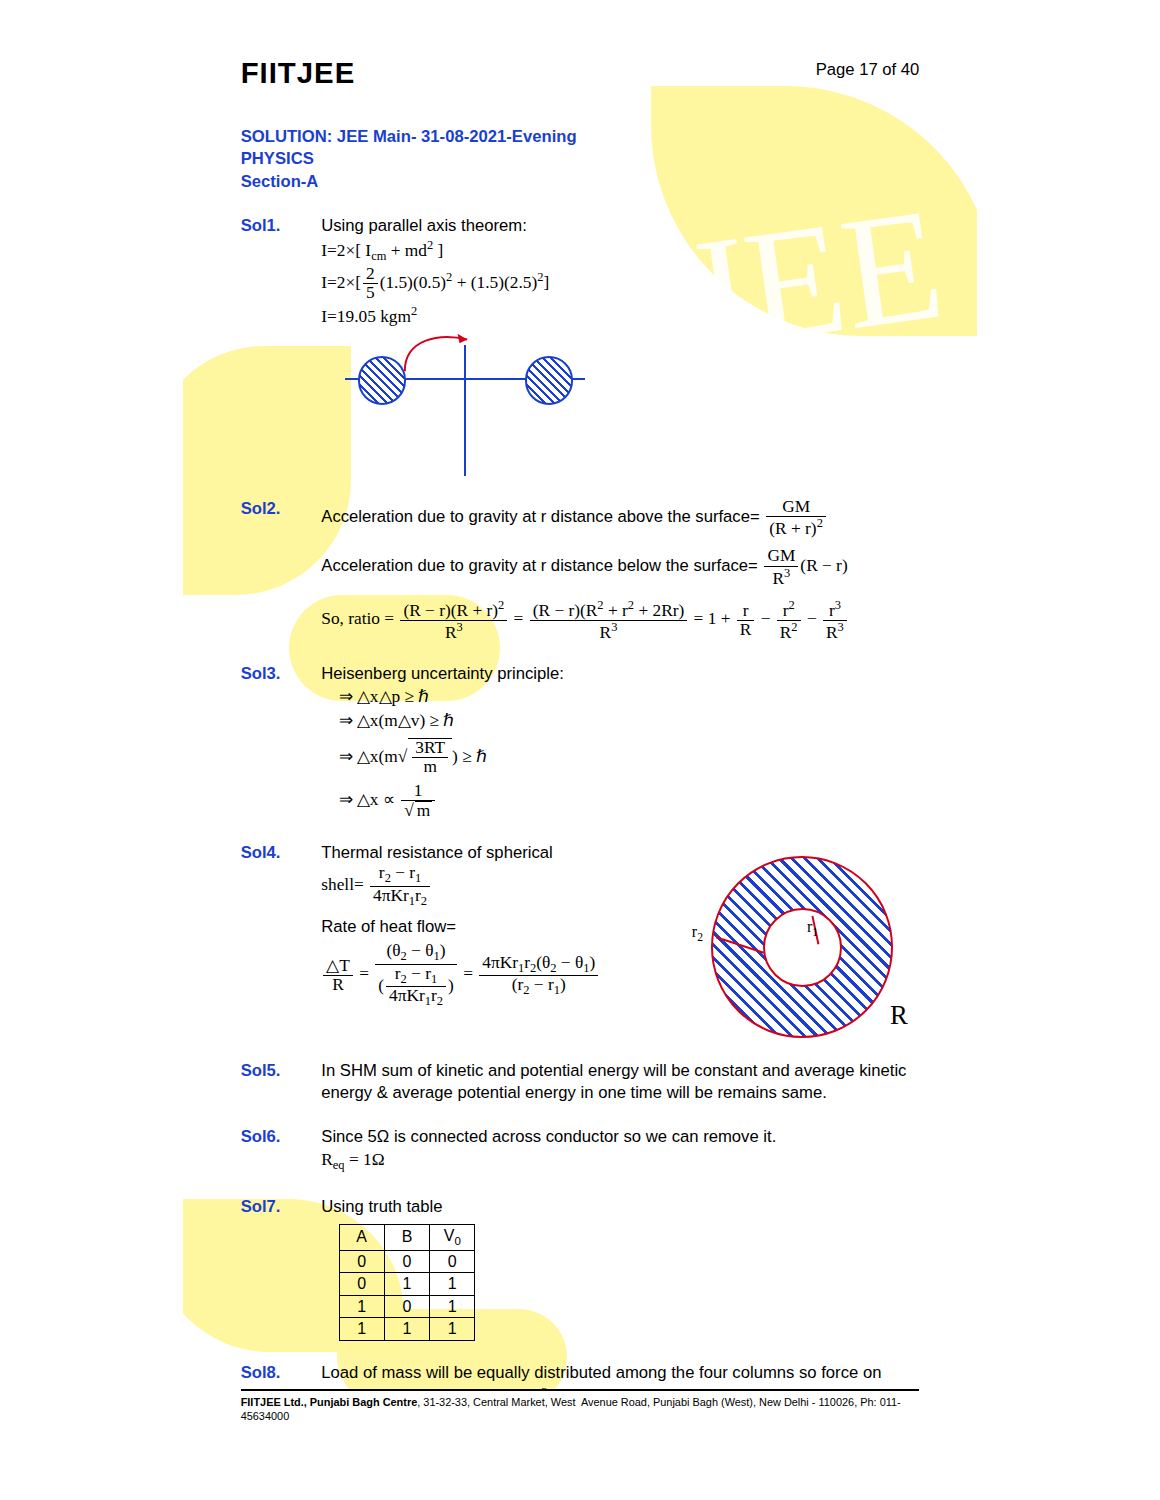FIITJEE
FIITJEE
Page 17 of 40
SOLUTION: JEE Main- 31-08-2021-Evening
PHYSICS
Section-A
Sol1.
Using parallel axis theorem:
I=2×[ Icm + md2 ]
I=2×[25(1.5)(0.5)2 + (1.5)(2.5)2]
I=19.05 kgm2
Sol2.
Acceleration due to gravity at r distance above the surface= GM(R + r)2
Acceleration due to gravity at r distance below the surface= GM R3(R − r)
So, ratio = (R − r)(R + r)2 R3 = (R − r)(R2 + r2 + 2Rr) R3 = 1 + rR − r2 R2 − r3 R3
Sol3.
Heisenberg uncertainty principle:
⇒ △x△p ≥ ℏ
⇒ △x(m△v) ≥ ℏ
⇒ △x(m√3RT m) ≥ ℏ
⇒ △x ∝ 1√m
Sol4.
Thermal resistance of spherical
shell= r2 − r14πKr1r2
Rate of heat flow=
△T R = (θ2 − θ1) (r2 − r14πKr1r2) = 4πKr1r2(θ2 − θ1) (r2 − r1)
r2
r1
R
Sol5.
In SHM sum of kinetic and potential energy will be constant and average kinetic energy & average potential energy in one time will be remains same.
Sol6.
Since 5Ω is connected across conductor so we can remove it.
Req = 1Ω
Sol7.
Using truth table
| A | B | V 0 |
| --- | --- | --- |
| 0 | 0 | 0 |
| 0 | 1 | 1 |
| 1 | 0 | 1 |
| 1 | 1 | 1 |
Sol8.
Load of mass will be equally distributed among the four columns so force on each columns will be 125 × 103 N.
FIITJEE Ltd., Punjabi Bagh Centre, 31-32-33, Central Market, West Avenue Road, Punjabi Bagh (West), New Delhi - 110026, Ph: 011-45634000